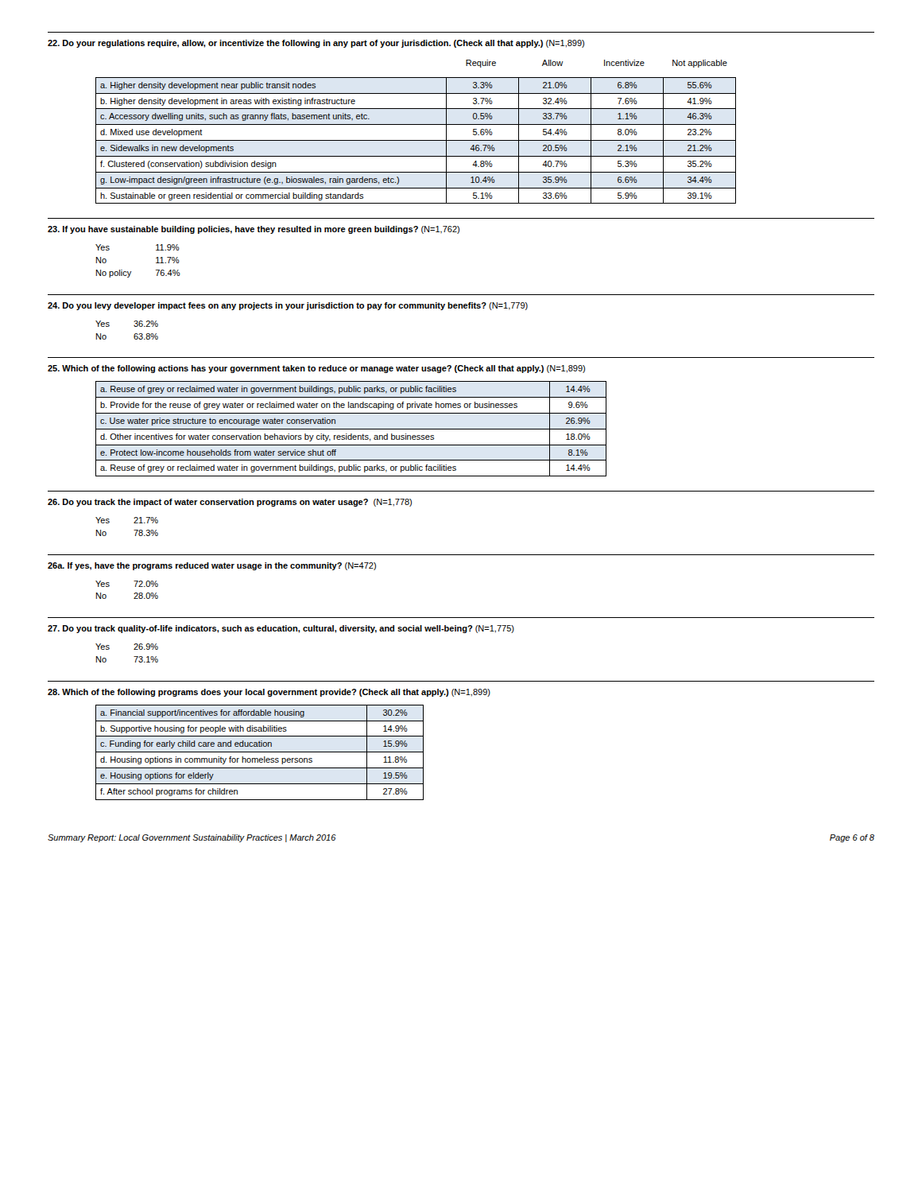22. Do your regulations require, allow, or incentivize the following in any part of your jurisdiction. (Check all that apply.) (N=1,899)
| | Require | Allow | Incentivize | Not applicable |
| a. Higher density development near public transit nodes | 3.3% | 21.0% | 6.8% | 55.6% |
| b. Higher density development in areas with existing infrastructure | 3.7% | 32.4% | 7.6% | 41.9% |
| c. Accessory dwelling units, such as granny flats, basement units, etc. | 0.5% | 33.7% | 1.1% | 46.3% |
| d. Mixed use development | 5.6% | 54.4% | 8.0% | 23.2% |
| e. Sidewalks in new developments | 46.7% | 20.5% | 2.1% | 21.2% |
| f. Clustered (conservation) subdivision design | 4.8% | 40.7% | 5.3% | 35.2% |
| g. Low-impact design/green infrastructure (e.g., bioswales, rain gardens, etc.) | 10.4% | 35.9% | 6.6% | 34.4% |
| h. Sustainable or green residential or commercial building standards | 5.1% | 33.6% | 5.9% | 39.1% |
23. If you have sustainable building policies, have they resulted in more green buildings? (N=1,762)
| Yes | 11.9% |
| No | 11.7% |
| No policy | 76.4% |
24. Do you levy developer impact fees on any projects in your jurisdiction to pay for community benefits? (N=1,779)
| Yes | 36.2% |
| No | 63.8% |
25. Which of the following actions has your government taken to reduce or manage water usage? (Check all that apply.) (N=1,899)
| a. Reuse of grey or reclaimed water in government buildings, public parks, or public facilities | 14.4% |
| b. Provide for the reuse of grey water or reclaimed water on the landscaping of private homes or businesses | 9.6% |
| c. Use water price structure to encourage water conservation | 26.9% |
| d. Other incentives for water conservation behaviors by city, residents, and businesses | 18.0% |
| e. Protect low-income households from water service shut off | 8.1% |
| a. Reuse of grey or reclaimed water in government buildings, public parks, or public facilities | 14.4% |
26. Do you track the impact of water conservation programs on water usage? (N=1,778)
| Yes | 21.7% |
| No | 78.3% |
26a. If yes, have the programs reduced water usage in the community? (N=472)
| Yes | 72.0% |
| No | 28.0% |
27. Do you track quality-of-life indicators, such as education, cultural, diversity, and social well-being? (N=1,775)
| Yes | 26.9% |
| No | 73.1% |
28. Which of the following programs does your local government provide? (Check all that apply.) (N=1,899)
| a. Financial support/incentives for affordable housing | 30.2% |
| b. Supportive housing for people with disabilities | 14.9% |
| c. Funding for early child care and education | 15.9% |
| d. Housing options in community for homeless persons | 11.8% |
| e. Housing options for elderly | 19.5% |
| f. After school programs for children | 27.8% |
Summary Report: Local Government Sustainability Practices | March 2016 Page 6 of 8